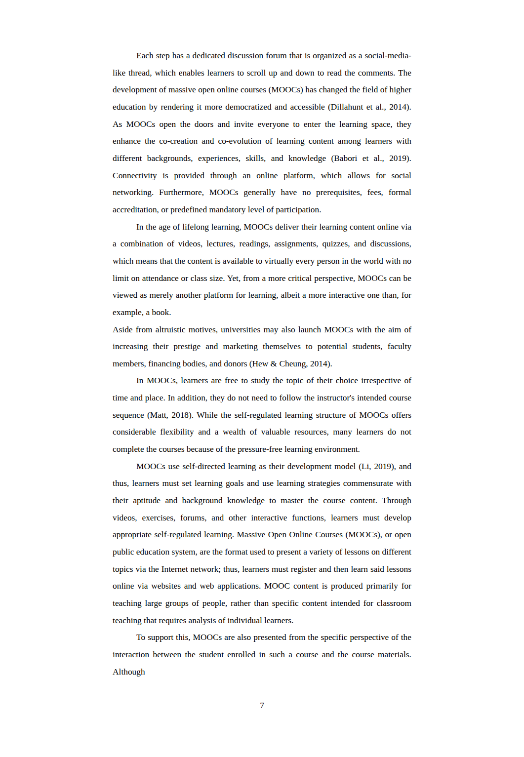Each step has a dedicated discussion forum that is organized as a social-media-like thread, which enables learners to scroll up and down to read the comments. The development of massive open online courses (MOOCs) has changed the field of higher education by rendering it more democratized and accessible (Dillahunt et al., 2014). As MOOCs open the doors and invite everyone to enter the learning space, they enhance the co-creation and co-evolution of learning content among learners with different backgrounds, experiences, skills, and knowledge (Babori et al., 2019). Connectivity is provided through an online platform, which allows for social networking. Furthermore, MOOCs generally have no prerequisites, fees, formal accreditation, or predefined mandatory level of participation.
In the age of lifelong learning, MOOCs deliver their learning content online via a combination of videos, lectures, readings, assignments, quizzes, and discussions, which means that the content is available to virtually every person in the world with no limit on attendance or class size. Yet, from a more critical perspective, MOOCs can be viewed as merely another platform for learning, albeit a more interactive one than, for example, a book.
Aside from altruistic motives, universities may also launch MOOCs with the aim of increasing their prestige and marketing themselves to potential students, faculty members, financing bodies, and donors (Hew & Cheung, 2014).
In MOOCs, learners are free to study the topic of their choice irrespective of time and place. In addition, they do not need to follow the instructor's intended course sequence (Matt, 2018). While the self-regulated learning structure of MOOCs offers considerable flexibility and a wealth of valuable resources, many learners do not complete the courses because of the pressure-free learning environment.
MOOCs use self-directed learning as their development model (Li, 2019), and thus, learners must set learning goals and use learning strategies commensurate with their aptitude and background knowledge to master the course content. Through videos, exercises, forums, and other interactive functions, learners must develop appropriate self-regulated learning. Massive Open Online Courses (MOOCs), or open public education system, are the format used to present a variety of lessons on different topics via the Internet network; thus, learners must register and then learn said lessons online via websites and web applications. MOOC content is produced primarily for teaching large groups of people, rather than specific content intended for classroom teaching that requires analysis of individual learners.
To support this, MOOCs are also presented from the specific perspective of the interaction between the student enrolled in such a course and the course materials. Although
7